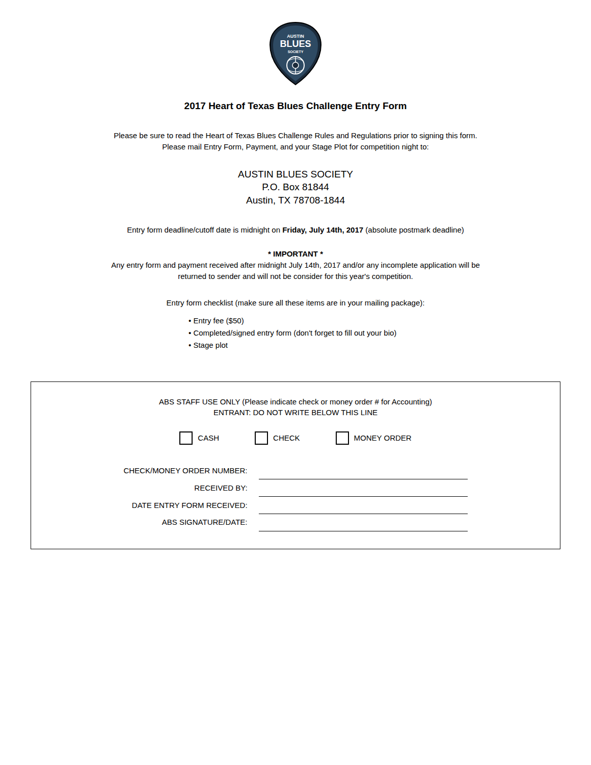AUSTIN BLUES SOCIETY
2017 Heart of Texas Blues Challenge Entry Form
Please be sure to read the Heart of Texas Blues Challenge Rules and Regulations prior to signing this form.
Please mail Entry Form, Payment, and your Stage Plot for competition night to:
AUSTIN BLUES SOCIETY
P.O. Box 81844
Austin, TX 78708-1844
Entry form deadline/cutoff date is midnight on Friday, July 14th, 2017 (absolute postmark deadline)
* IMPORTANT *
Any entry form and payment received after midnight July 14th, 2017 and/or any incomplete application will be
returned to sender and will not be consider for this year's competition.
Entry form checklist (make sure all these items are in your mailing package):
Entry fee ($50)
Completed/signed entry form (don't forget to fill out your bio)
Stage plot
ABS STAFF USE ONLY (Please indicate check or money order # for Accounting)
ENTRANT: DO NOT WRITE BELOW THIS LINE
CASH
CHECK
MONEY ORDER
| CHECK/MONEY ORDER NUMBER: | |
| RECEIVED BY: | |
| DATE ENTRY FORM RECEIVED: | |
| ABS SIGNATURE/DATE: | |